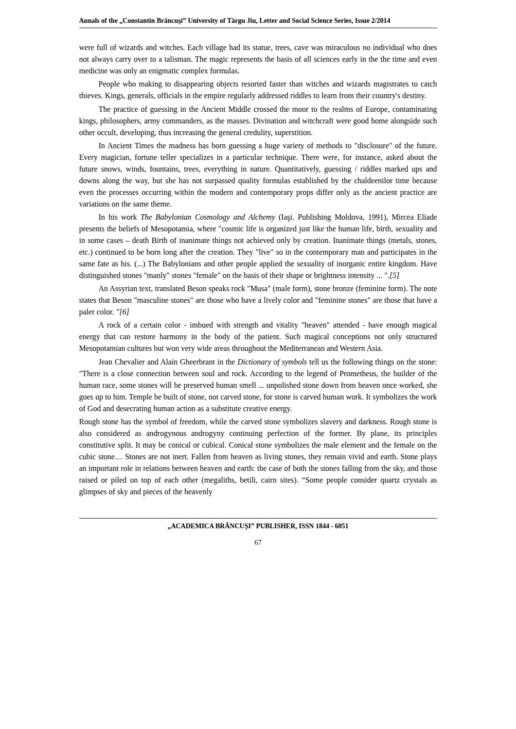Annals of the „Constantin Brâncuşi” University of Târgu Jiu, Letter and Social Science Series, Issue 2/2014
were full of wizards and witches. Each village had its statue, trees, cave was miraculous no individual who does not always carry over to a talisman. The magic represents the basis of all sciences early in the the time and even medicine was only an enigmatic complex formulas.
People who making to disappearing objects resorted faster than witches and wizards magistrates to catch thieves. Kings, generals, officials in the empire regularly addressed riddles to learn from their country's destiny.
The practice of guessing in the Ancient Middle crossed the moor to the realms of Europe, contaminating kings, philosophers, army commanders, as the masses. Divination and witchcraft were good home alongside such other occult, developing, thus increasing the general credulity, superstition.
In Ancient Times the madness has born guessing a huge variety of methods to "disclosure" of the future. Every magician, fortune teller specializes in a particular technique. There were, for instance, asked about the future snows, winds, fountains, trees, everything in nature. Quantitatively, guessing / riddles marked ups and downs along the way, but she has not surpassed quality formulas established by the chaldeenilor time because even the processes occurring within the modern and contemporary props differ only as the ancient practice are variations on the same theme.
In his work The Babylonian Cosmology and Alchemy (Iaşi. Publishing Moldova, 1991), Mircea Eliade presents the beliefs of Mesopotamia, where "cosmic life is organized just like the human life, birth, sexuality and in some cases – death Birth of inanimate things not achieved only by creation. Inanimate things (metals, stones, etc.) continued to be born long after the creation. They "live" so in the contemporary man and participates in the same fate as his. (...) The Babylonians and other people applied the sexuality of inorganic entire kingdom. Have distinguished stones "manly" stones "female" on the basis of their shape or brightness intensity ... ".[5]
An Assyrian text, translated Beson speaks rock "Musa" (male form), stone bronze (feminine form). The note states that Beson "masculine stones" are those who have a lively color and "feminine stones" are those that have a paler color. "[6]
A rock of a certain color - imbued with strength and vitality "heaven" attended - have enough magical energy that can restore harmony in the body of the patient. Such magical conceptions not only structured Mesopotamian cultures but won very wide areas throughout the Mediterranean and Western Asia.
Jean Chevalier and Alain Gheerbrant in the Dictionary of symbols tell us the following things on the stone: "There is a close connection between soul and rock. According to the legend of Prometheus, the builder of the human race, some stones will be preserved human smell ... unpolished stone down from heaven once worked, she goes up to him. Temple be built of stone, not carved stone, for stone is carved human work. It symbolizes the work of God and desecrating human action as a substitute creative energy.
Rough stone has the symbol of freedom, while the carved stone symbolizes slavery and darkness. Rough stone is also considered as androgynous androgyny continuing perfection of the former. By plane, its principles constitutive split. It may be conical or cubical. Conical stone symbolizes the male element and the female on the cubic stone… Stones are not inert. Fallen from heaven as living stones, they remain vivid and earth. Stone plays an important role in relations between heaven and earth: the case of both the stones falling from the sky, and those raised or piled on top of each other (megaliths, betili, cairn sites). “Some people consider quartz crystals as glimpses of sky and pieces of the heavenly
„ACADEMICA BRÂNCUȘI” PUBLISHER, ISSN 1844 - 6051
67